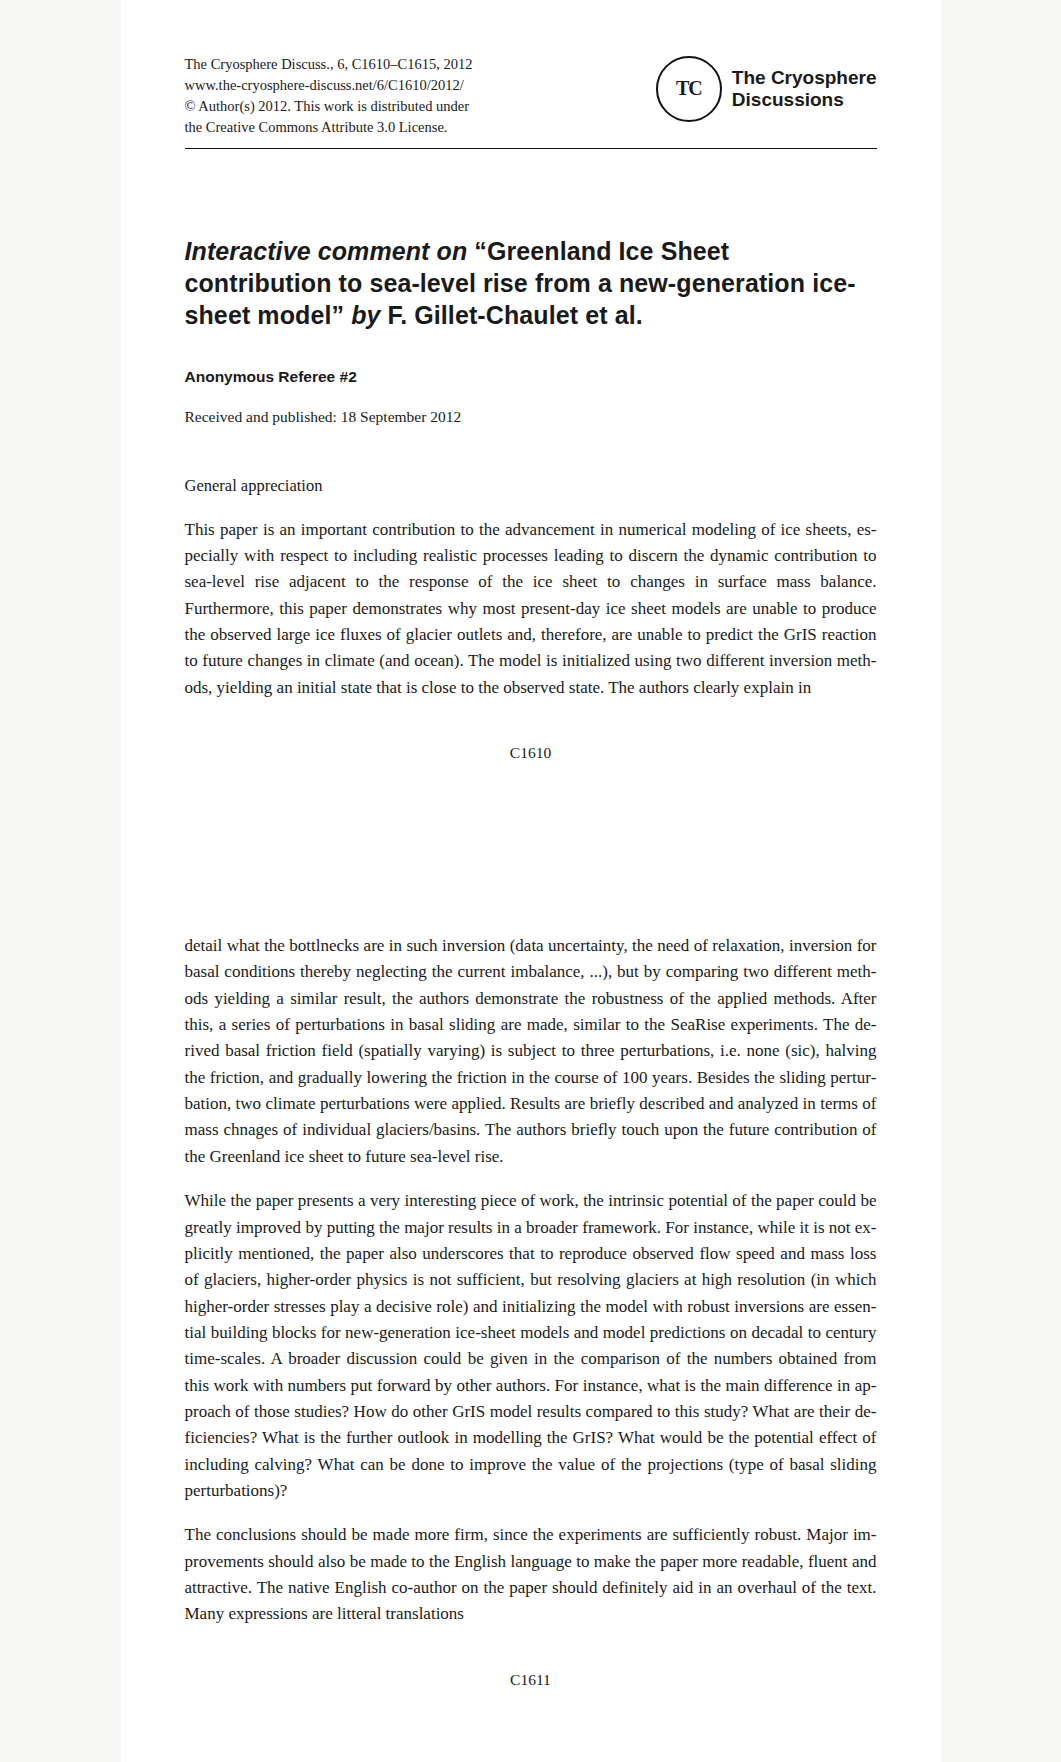The Cryosphere Discuss., 6, C1610–C1615, 2012
www.the-cryosphere-discuss.net/6/C1610/2012/
© Author(s) 2012. This work is distributed under
the Creative Commons Attribute 3.0 License.
TC
The CryosphereDiscussions
Interactive comment on “Greenland Ice Sheet contribution to sea-level rise from a new-generation ice-sheet model” by F. Gillet-Chaulet et al.
Anonymous Referee #2
Received and published: 18 September 2012
General appreciation
This paper is an important contribution to the advancement in numerical modeling of ice sheets, especially with respect to including realistic processes leading to discern the dynamic contribution to sea-level rise adjacent to the response of the ice sheet to changes in surface mass balance. Furthermore, this paper demonstrates why most present-day ice sheet models are unable to produce the observed large ice fluxes of glacier outlets and, therefore, are unable to predict the GrIS reaction to future changes in climate (and ocean). The model is initialized using two different inversion methods, yielding an initial state that is close to the observed state. The authors clearly explain in
C1610
detail what the bottlnecks are in such inversion (data uncertainty, the need of relaxation, inversion for basal conditions thereby neglecting the current imbalance, ...), but by comparing two different methods yielding a similar result, the authors demonstrate the robustness of the applied methods. After this, a series of perturbations in basal sliding are made, similar to the SeaRise experiments. The derived basal friction field (spatially varying) is subject to three perturbations, i.e. none (sic), halving the friction, and gradually lowering the friction in the course of 100 years. Besides the sliding perturbation, two climate perturbations were applied. Results are briefly described and analyzed in terms of mass chnages of individual glaciers/basins. The authors briefly touch upon the future contribution of the Greenland ice sheet to future sea-level rise.
While the paper presents a very interesting piece of work, the intrinsic potential of the paper could be greatly improved by putting the major results in a broader framework. For instance, while it is not explicitly mentioned, the paper also underscores that to reproduce observed flow speed and mass loss of glaciers, higher-order physics is not sufficient, but resolving glaciers at high resolution (in which higher-order stresses play a decisive role) and initializing the model with robust inversions are essential building blocks for new-generation ice-sheet models and model predictions on decadal to century time-scales. A broader discussion could be given in the comparison of the numbers obtained from this work with numbers put forward by other authors. For instance, what is the main difference in approach of those studies? How do other GrIS model results compared to this study? What are their deficiencies? What is the further outlook in modelling the GrIS? What would be the potential effect of including calving? What can be done to improve the value of the projections (type of basal sliding perturbations)?
The conclusions should be made more firm, since the experiments are sufficiently robust. Major improvements should also be made to the English language to make the paper more readable, fluent and attractive. The native English co-author on the paper should definitely aid in an overhaul of the text. Many expressions are litteral translations
C1611